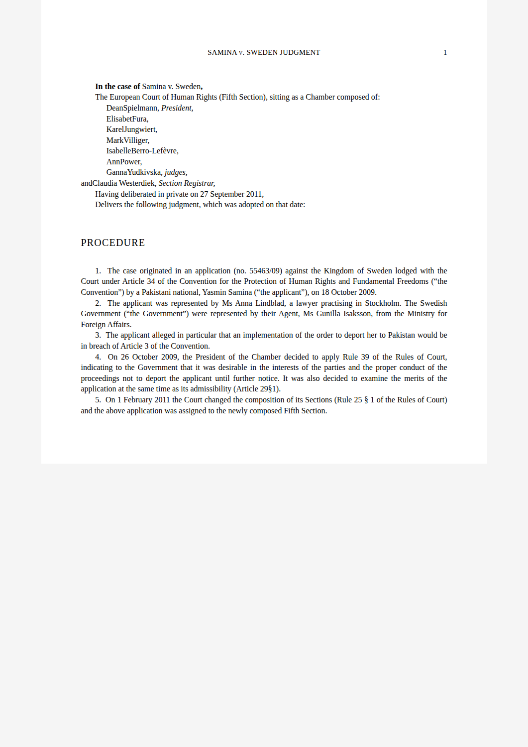SAMINA v. SWEDEN JUDGMENT 1
In the case of Samina v. Sweden,
The European Court of Human Rights (Fifth Section), sitting as a Chamber composed of:
DeanSpielmann, President,
ElisabetFura,
KarelJungwiert,
MarkVilliger,
IsabelleBerro-Lefèvre,
AnnPower,
GannaYudkivska, judges,
andClaudia Westerdiek, Section Registrar,
Having deliberated in private on 27 September 2011,
Delivers the following judgment, which was adopted on that date:
PROCEDURE
1. The case originated in an application (no. 55463/09) against the Kingdom of Sweden lodged with the Court under Article 34 of the Convention for the Protection of Human Rights and Fundamental Freedoms (“the Convention”) by a Pakistani national, Yasmin Samina (“the applicant”), on 18 October 2009.
2. The applicant was represented by Ms Anna Lindblad, a lawyer practising in Stockholm. The Swedish Government (“the Government”) were represented by their Agent, Ms Gunilla Isaksson, from the Ministry for Foreign Affairs.
3. The applicant alleged in particular that an implementation of the order to deport her to Pakistan would be in breach of Article 3 of the Convention.
4. On 26 October 2009, the President of the Chamber decided to apply Rule 39 of the Rules of Court, indicating to the Government that it was desirable in the interests of the parties and the proper conduct of the proceedings not to deport the applicant until further notice. It was also decided to examine the merits of the application at the same time as its admissibility (Article 29§1).
5. On 1 February 2011 the Court changed the composition of its Sections (Rule 25 § 1 of the Rules of Court) and the above application was assigned to the newly composed Fifth Section.